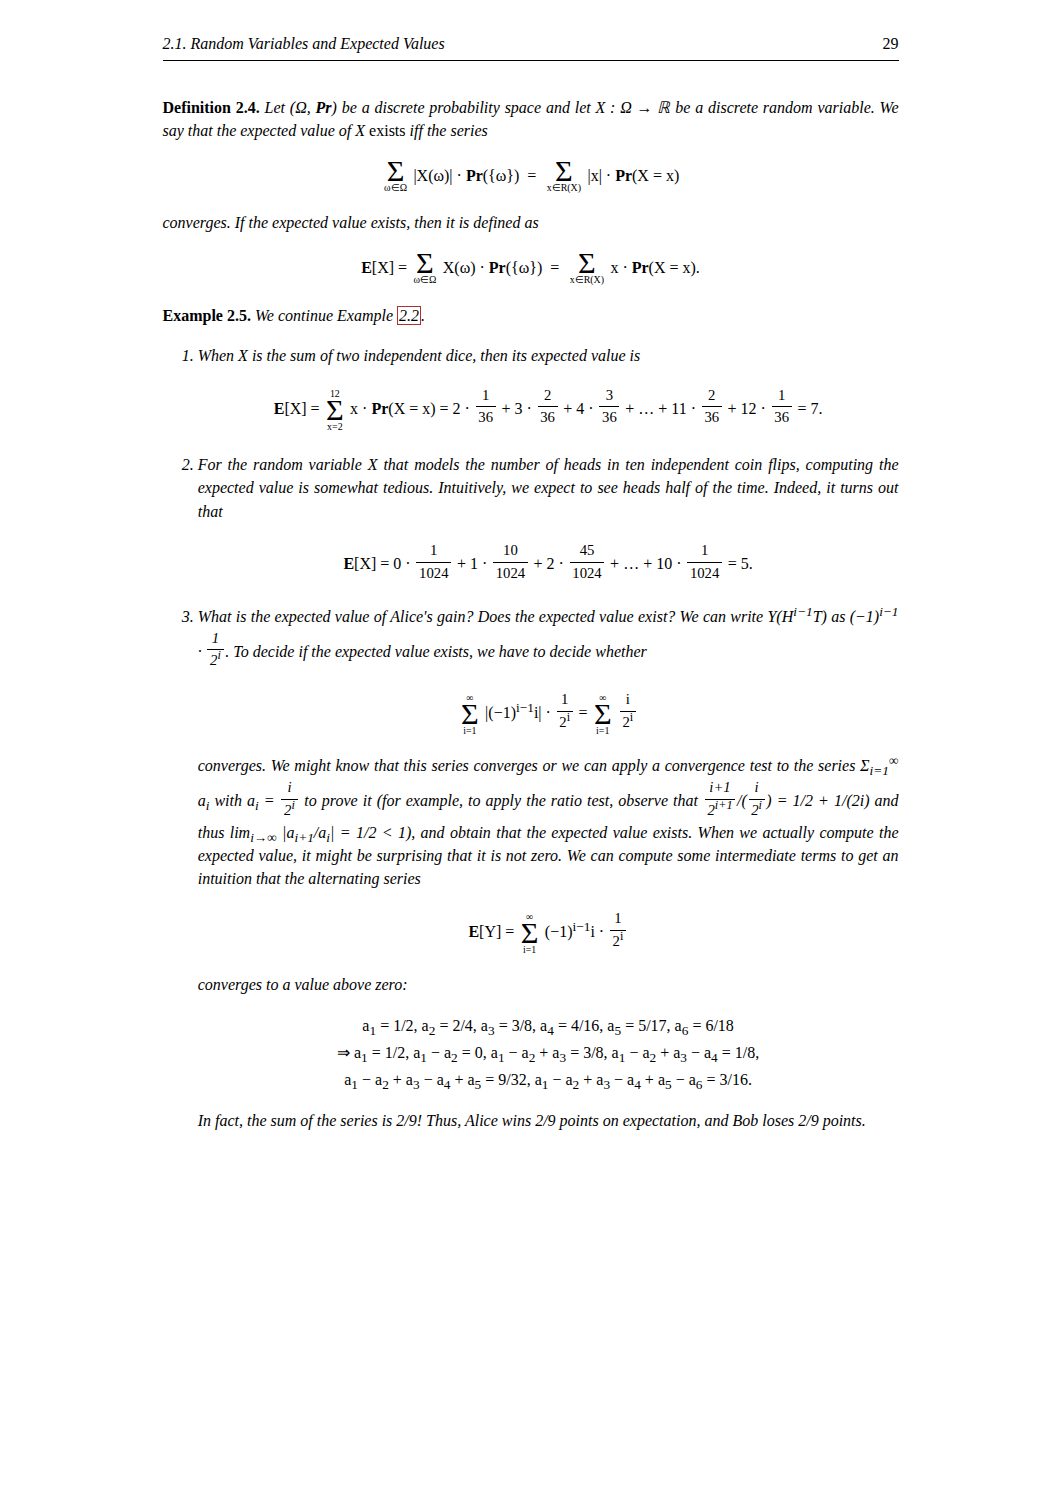2.1. Random Variables and Expected Values 29
Definition 2.4. Let (Ω, Pr) be a discrete probability space and let X : Ω → ℝ be a discrete random variable. We say that the expected value of X exists iff the series
Σω∈Ω |X(ω)| · Pr({ω}) = Σx∈R(X) |x| · Pr(X = x)
converges. If the expected value exists, then it is defined as
E[X] = Σω∈Ω X(ω) · Pr({ω}) = Σx∈R(X) x · Pr(X = x).
Example 2.5. We continue Example 2.2.
When X is the sum of two independent dice, then its expected value is
E[X] = 12 Σx=2 x · Pr(X = x) = 2 · 136 + 3 · 236 + 4 · 336 + … + 11 · 236 + 12 · 136 = 7.
For the random variable X that models the number of heads in ten independent coin flips, computing the expected value is somewhat tedious. Intuitively, we expect to see heads half of the time. Indeed, it turns out that
E[X] = 0 · 11024 + 1 · 101024 + 2 · 451024 + … + 10 · 11024 = 5.
What is the expected value of Alice's gain? Does the expected value exist? We can write Y(Hi−1T) as (−1)i−1 · 12i. To decide if the expected value exists, we have to decide whether
∞Σi=1 |(−1)i−1i| · 12i = ∞Σi=1 i 2i
converges. We might know that this series converges or we can apply a convergence test to the series Σi=1∞ ai with ai = i 2i to prove it (for example, to apply the ratio test, observe that i+12i+1/(i 2i) = 1/2 + 1/(2i) and thus limi→∞ |ai+1/ai| = 1/2 < 1), and obtain that the expected value exists. When we actually compute the expected value, it might be surprising that it is not zero. We can compute some intermediate terms to get an intuition that the alternating series
E[Y] = ∞Σi=1 (−1)i−1i · 12i
converges to a value above zero:
a1 = 1/2, a2 = 2/4, a3 = 3/8, a4 = 4/16, a5 = 5/17, a6 = 6/18 ⇒ a1 = 1/2, a1 − a2 = 0, a1 − a2 + a3 = 3/8, a1 − a2 + a3 − a4 = 1/8, a1 − a2 + a3 − a4 + a5 = 9/32, a1 − a2 + a3 − a4 + a5 − a6 = 3/16.
In fact, the sum of the series is 2/9! Thus, Alice wins 2/9 points on expectation, and Bob loses 2/9 points.